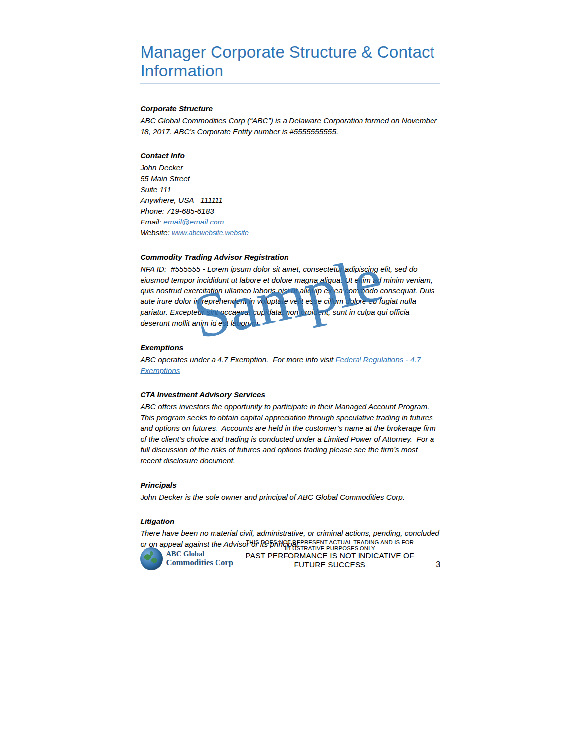Sample
Manager Corporate Structure & Contact Information
Corporate Structure
ABC Global Commodities Corp (“ABC”) is a Delaware Corporation formed on November 18, 2017. ABC’s Corporate Entity number is #5555555555.
Contact Info
John Decker
55 Main Street
Suite 111
Anywhere, USA 111111
Phone: 719-685-6183
Email: email@email.com
Website: www.abcwebsite.website
Commodity Trading Advisor Registration
NFA ID: #555555 - Lorem ipsum dolor sit amet, consectetur adipiscing elit, sed do eiusmod tempor incididunt ut labore et dolore magna aliqua. Ut enim ad minim veniam, quis nostrud exercitation ullamco laboris nisi ut aliquip ex ea commodo consequat. Duis aute irure dolor in reprehenderit in voluptate velit esse cillum dolore eu fugiat nulla pariatur. Excepteur sint occaecat cupidatat non proident, sunt in culpa qui officia deserunt mollit anim id est laborum.
Exemptions
ABC operates under a 4.7 Exemption. For more info visit Federal Regulations - 4.7 Exemptions
CTA Investment Advisory Services
ABC offers investors the opportunity to participate in their Managed Account Program. This program seeks to obtain capital appreciation through speculative trading in futures and options on futures. Accounts are held in the customer’s name at the brokerage firm of the client’s choice and trading is conducted under a Limited Power of Attorney. For a full discussion of the risks of futures and options trading please see the firm’s most recent disclosure document.
Principals
John Decker is the sole owner and principal of ABC Global Commodities Corp.
Litigation
There have been no material civil, administrative, or criminal actions, pending, concluded or on appeal against the Advisor or its principal.
ABC Global Commodities Corp
THIS DOES NOT REPRESENT ACTUAL TRADING AND IS FOR ILLUSTRATIVE PURPOSES ONLY
PAST PERFORMANCE IS NOT INDICATIVE OF FUTURE SUCCESS
3